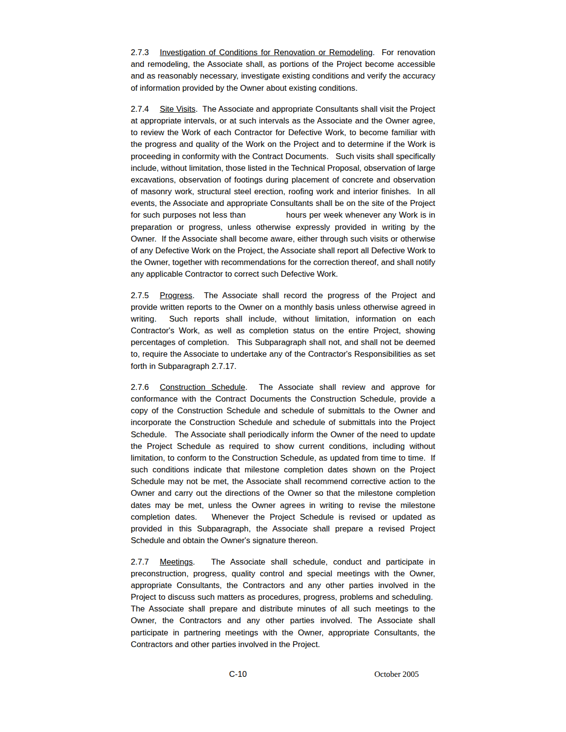2.7.3 Investigation of Conditions for Renovation or Remodeling. For renovation and remodeling, the Associate shall, as portions of the Project become accessible and as reasonably necessary, investigate existing conditions and verify the accuracy of information provided by the Owner about existing conditions.
2.7.4 Site Visits. The Associate and appropriate Consultants shall visit the Project at appropriate intervals, or at such intervals as the Associate and the Owner agree, to review the Work of each Contractor for Defective Work, to become familiar with the progress and quality of the Work on the Project and to determine if the Work is proceeding in conformity with the Contract Documents. Such visits shall specifically include, without limitation, those listed in the Technical Proposal, observation of large excavations, observation of footings during placement of concrete and observation of masonry work, structural steel erection, roofing work and interior finishes. In all events, the Associate and appropriate Consultants shall be on the site of the Project for such purposes not less than hours per week whenever any Work is in preparation or progress, unless otherwise expressly provided in writing by the Owner. If the Associate shall become aware, either through such visits or otherwise of any Defective Work on the Project, the Associate shall report all Defective Work to the Owner, together with recommendations for the correction thereof, and shall notify any applicable Contractor to correct such Defective Work.
2.7.5 Progress. The Associate shall record the progress of the Project and provide written reports to the Owner on a monthly basis unless otherwise agreed in writing. Such reports shall include, without limitation, information on each Contractor's Work, as well as completion status on the entire Project, showing percentages of completion. This Subparagraph shall not, and shall not be deemed to, require the Associate to undertake any of the Contractor's Responsibilities as set forth in Subparagraph 2.7.17.
2.7.6 Construction Schedule. The Associate shall review and approve for conformance with the Contract Documents the Construction Schedule, provide a copy of the Construction Schedule and schedule of submittals to the Owner and incorporate the Construction Schedule and schedule of submittals into the Project Schedule. The Associate shall periodically inform the Owner of the need to update the Project Schedule as required to show current conditions, including without limitation, to conform to the Construction Schedule, as updated from time to time. If such conditions indicate that milestone completion dates shown on the Project Schedule may not be met, the Associate shall recommend corrective action to the Owner and carry out the directions of the Owner so that the milestone completion dates may be met, unless the Owner agrees in writing to revise the milestone completion dates. Whenever the Project Schedule is revised or updated as provided in this Subparagraph, the Associate shall prepare a revised Project Schedule and obtain the Owner's signature thereon.
2.7.7 Meetings. The Associate shall schedule, conduct and participate in preconstruction, progress, quality control and special meetings with the Owner, appropriate Consultants, the Contractors and any other parties involved in the Project to discuss such matters as procedures, progress, problems and scheduling. The Associate shall prepare and distribute minutes of all such meetings to the Owner, the Contractors and any other parties involved. The Associate shall participate in partnering meetings with the Owner, appropriate Consultants, the Contractors and other parties involved in the Project.
C-10 October 2005